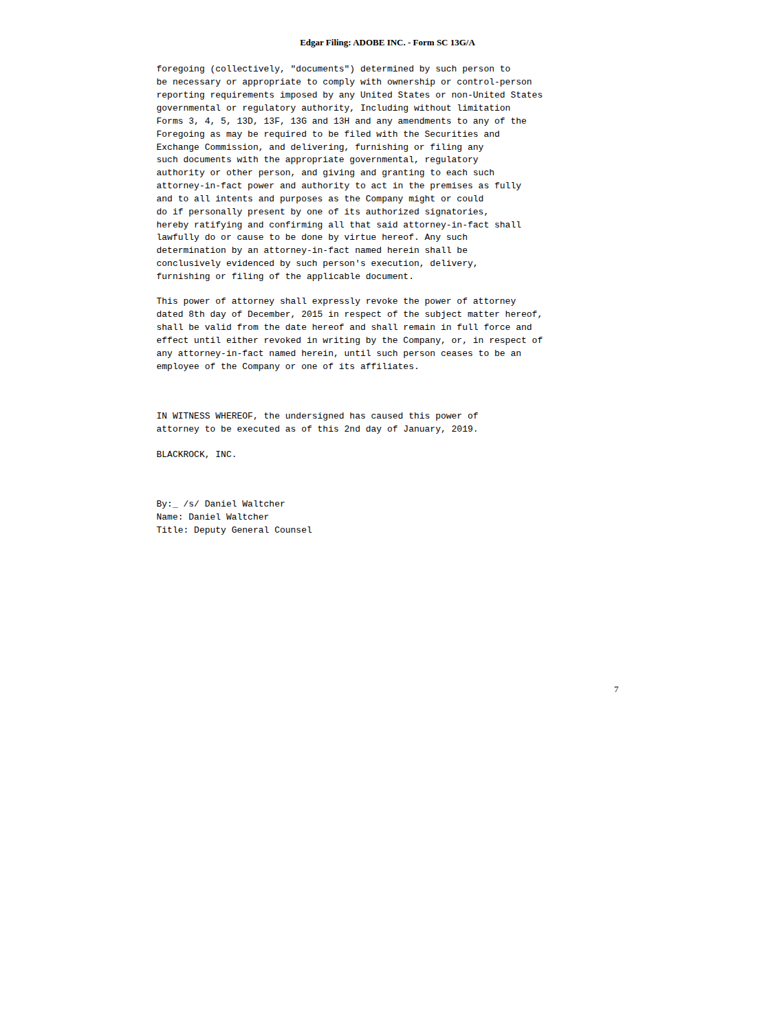Edgar Filing: ADOBE INC. - Form SC 13G/A
foregoing (collectively, "documents") determined by such person to be necessary or appropriate to comply with ownership or control-person reporting requirements imposed by any United States or non-United States governmental or regulatory authority, Including without limitation Forms 3, 4, 5, 13D, 13F, 13G and 13H and any amendments to any of the Foregoing as may be required to be filed with the Securities and Exchange Commission, and delivering, furnishing or filing any such documents with the appropriate governmental, regulatory authority or other person, and giving and granting to each such attorney-in-fact power and authority to act in the premises as fully and to all intents and purposes as the Company might or could do if personally present by one of its authorized signatories, hereby ratifying and confirming all that said attorney-in-fact shall lawfully do or cause to be done by virtue hereof. Any such determination by an attorney-in-fact named herein shall be conclusively evidenced by such person's execution, delivery, furnishing or filing of the applicable document.
This power of attorney shall expressly revoke the power of attorney dated 8th day of December, 2015 in respect of the subject matter hereof, shall be valid from the date hereof and shall remain in full force and effect until either revoked in writing by the Company, or, in respect of any attorney-in-fact named herein, until such person ceases to be an employee of the Company or one of its affiliates.
IN WITNESS WHEREOF, the undersigned has caused this power of attorney to be executed as of this 2nd day of January, 2019.
BLACKROCK, INC.
By:_ /s/ Daniel Waltcher Name: Daniel Waltcher Title: Deputy General Counsel
7